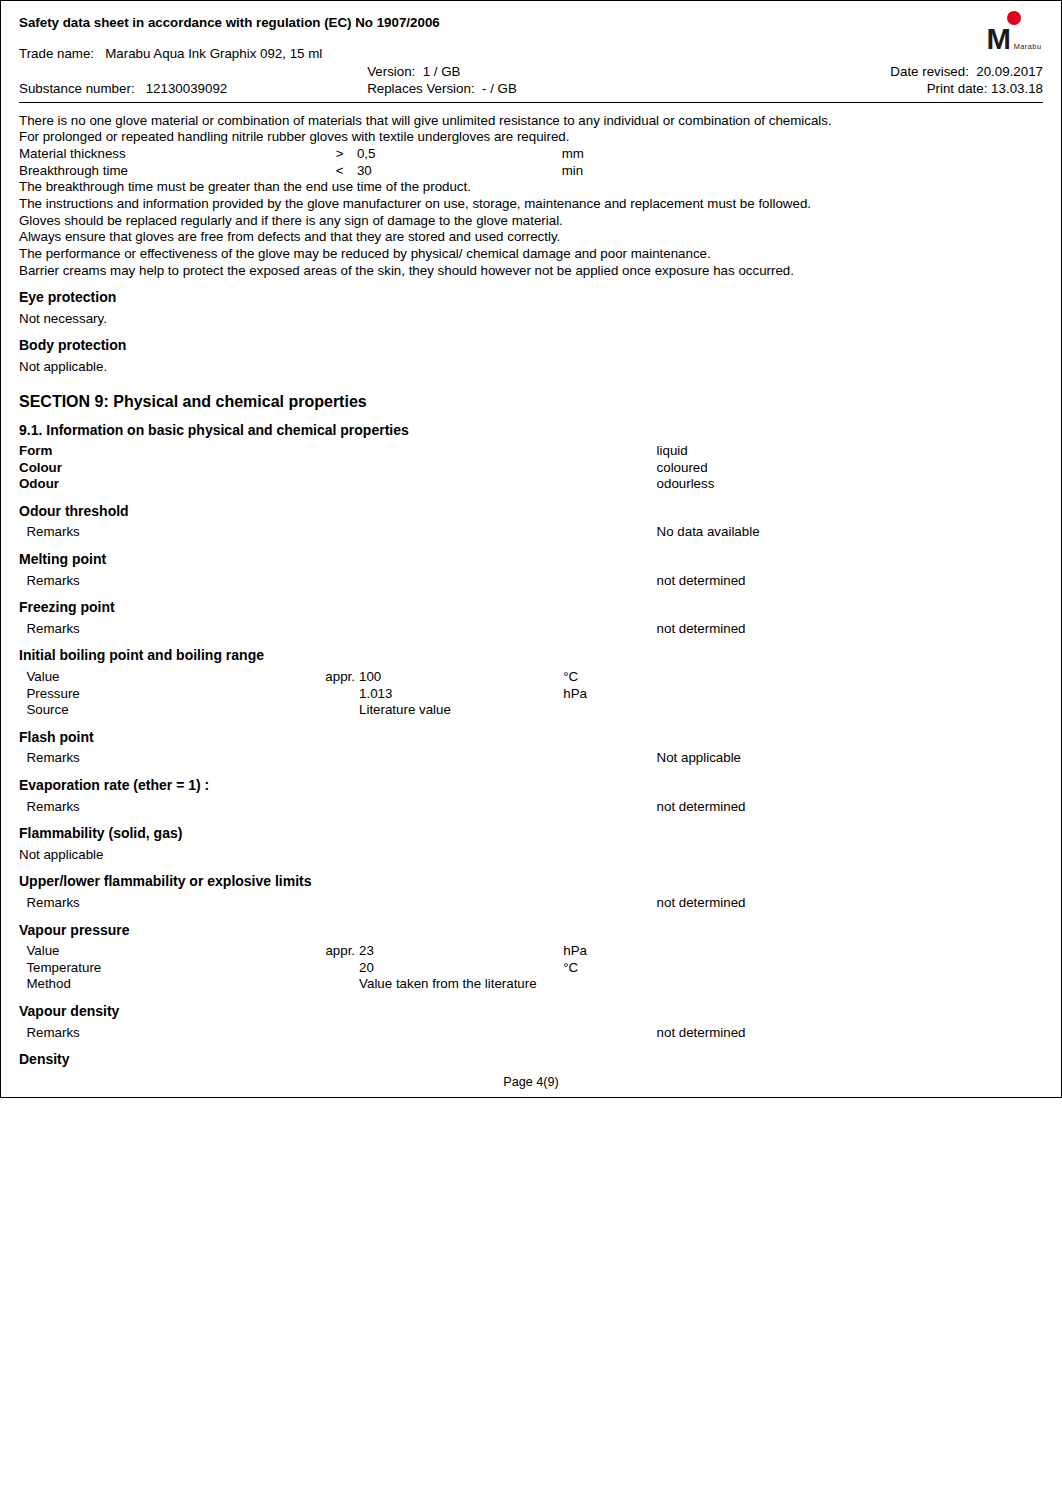M Marabu
Safety data sheet in accordance with regulation (EC) No 1907/2006
Trade name: Marabu Aqua Ink Graphix 092, 15 ml
| | Version: 1 / GB | Date revised: 20.09.2017 |
| Substance number: 12130039092 | Replaces Version: - / GB | Print date: 13.03.18 |
There is no one glove material or combination of materials that will give unlimited resistance to any individual or combination of chemicals.
For prolonged or repeated handling nitrile rubber gloves with textile undergloves are required.
| Material thickness | > | 0,5 | mm |
| Breakthrough time | < | 30 | min |
The breakthrough time must be greater than the end use time of the product.
The instructions and information provided by the glove manufacturer on use, storage, maintenance and replacement must be followed.
Gloves should be replaced regularly and if there is any sign of damage to the glove material.
Always ensure that gloves are free from defects and that they are stored and used correctly.
The performance or effectiveness of the glove may be reduced by physical/ chemical damage and poor maintenance.
Barrier creams may help to protect the exposed areas of the skin, they should however not be applied once exposure has occurred.
Eye protection
Not necessary.
Body protection
Not applicable.
SECTION 9: Physical and chemical properties
9.1. Information on basic physical and chemical properties
| Form | | liquid |
| Colour | | coloured |
| Odour | | odourless |
Odour threshold
| Remarks | | No data available |
Melting point
| Remarks | | not determined |
Freezing point
| Remarks | | not determined |
Initial boiling point and boiling range
| Value | appr. | 100 | °C |
| Pressure | | 1.013 | hPa |
| Source | | Literature value |
Flash point
| Remarks | | Not applicable |
Evaporation rate (ether = 1) :
| Remarks | | not determined |
Flammability (solid, gas)
Not applicable
Upper/lower flammability or explosive limits
| Remarks | | not determined |
Vapour pressure
| Value | appr. | 23 | hPa |
| Temperature | | 20 | °C |
| Method | | Value taken from the literature |
Vapour density
| Remarks | | not determined |
Density
Page 4(9)